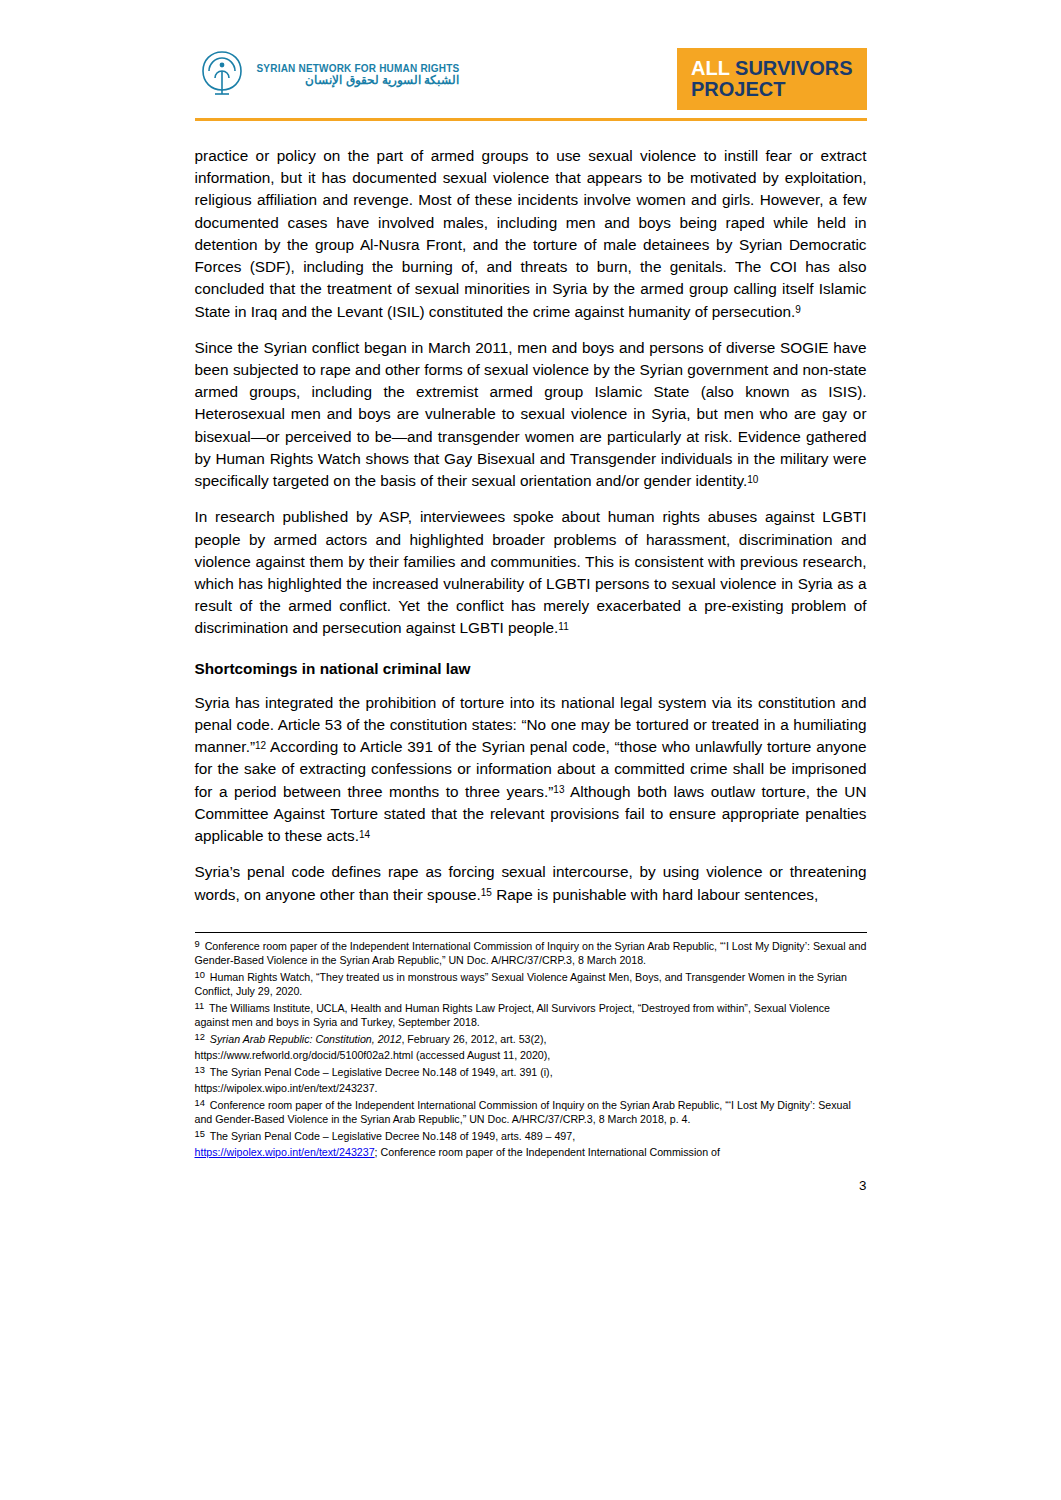SYRIAN NETWORK FOR HUMAN RIGHTS
الشبكة السورية لحقوق الإنسان
ALL SURVIVORS
PROJECT
practice or policy on the part of armed groups to use sexual violence to instill fear or extract information, but it has documented sexual violence that appears to be motivated by exploitation, religious affiliation and revenge. Most of these incidents involve women and girls. However, a few documented cases have involved males, including men and boys being raped while held in detention by the group Al-Nusra Front, and the torture of male detainees by Syrian Democratic Forces (SDF), including the burning of, and threats to burn, the genitals. The COI has also concluded that the treatment of sexual minorities in Syria by the armed group calling itself Islamic State in Iraq and the Levant (ISIL) constituted the crime against humanity of persecution.9
Since the Syrian conflict began in March 2011, men and boys and persons of diverse SOGIE have been subjected to rape and other forms of sexual violence by the Syrian government and non-state armed groups, including the extremist armed group Islamic State (also known as ISIS). Heterosexual men and boys are vulnerable to sexual violence in Syria, but men who are gay or bisexual—or perceived to be—and transgender women are particularly at risk. Evidence gathered by Human Rights Watch shows that Gay Bisexual and Transgender individuals in the military were specifically targeted on the basis of their sexual orientation and/or gender identity.10
In research published by ASP, interviewees spoke about human rights abuses against LGBTI people by armed actors and highlighted broader problems of harassment, discrimination and violence against them by their families and communities. This is consistent with previous research, which has highlighted the increased vulnerability of LGBTI persons to sexual violence in Syria as a result of the armed conflict. Yet the conflict has merely exacerbated a pre-existing problem of discrimination and persecution against LGBTI people.11
Shortcomings in national criminal law
Syria has integrated the prohibition of torture into its national legal system via its constitution and penal code. Article 53 of the constitution states: “No one may be tortured or treated in a humiliating manner.”12 According to Article 391 of the Syrian penal code, “those who unlawfully torture anyone for the sake of extracting confessions or information about a committed crime shall be imprisoned for a period between three months to three years.”13 Although both laws outlaw torture, the UN Committee Against Torture stated that the relevant provisions fail to ensure appropriate penalties applicable to these acts.14
Syria’s penal code defines rape as forcing sexual intercourse, by using violence or threatening words, on anyone other than their spouse.15 Rape is punishable with hard labour sentences,
9 Conference room paper of the Independent International Commission of Inquiry on the Syrian Arab Republic, “‘I Lost My Dignity’: Sexual and Gender-Based Violence in the Syrian Arab Republic,” UN Doc. A/HRC/37/CRP.3, 8 March 2018.
10 Human Rights Watch, “They treated us in monstrous ways” Sexual Violence Against Men, Boys, and Transgender Women in the Syrian Conflict, July 29, 2020.
11 The Williams Institute, UCLA, Health and Human Rights Law Project, All Survivors Project, “Destroyed from within”, Sexual Violence against men and boys in Syria and Turkey, September 2018.
12 Syrian Arab Republic: Constitution, 2012, February 26, 2012, art. 53(2),
https://www.refworld.org/docid/5100f02a2.html (accessed August 11, 2020),
13 The Syrian Penal Code – Legislative Decree No.148 of 1949, art. 391 (i),
https://wipolex.wipo.int/en/text/243237.
14 Conference room paper of the Independent International Commission of Inquiry on the Syrian Arab Republic, “‘I Lost My Dignity’: Sexual and Gender-Based Violence in the Syrian Arab Republic,” UN Doc. A/HRC/37/CRP.3, 8 March 2018, p. 4.
15 The Syrian Penal Code – Legislative Decree No.148 of 1949, arts. 489 – 497,
https://wipolex.wipo.int/en/text/243237; Conference room paper of the Independent International Commission of
3